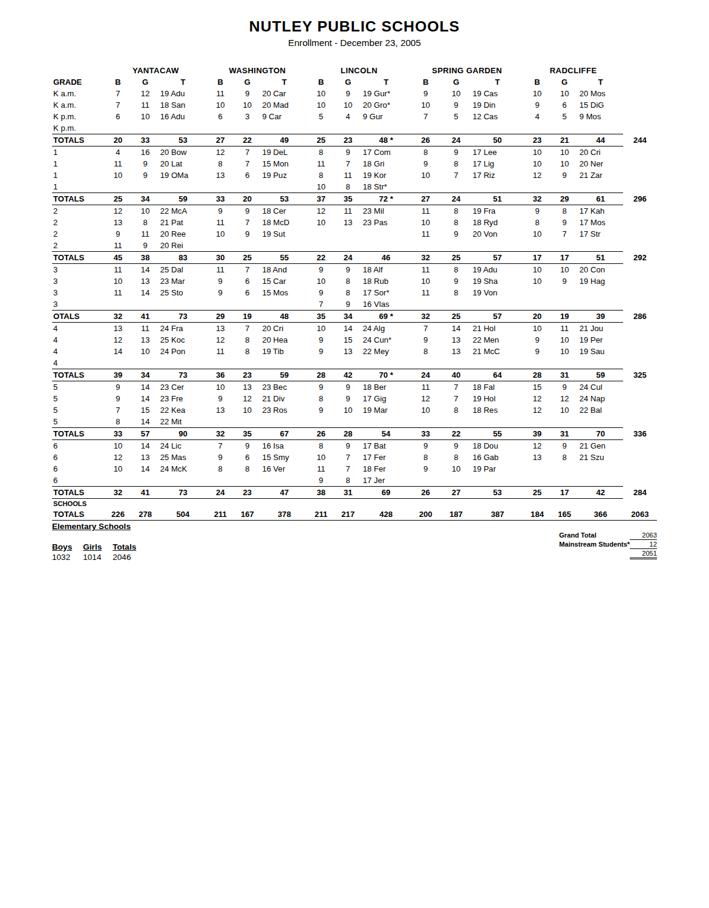NUTLEY PUBLIC SCHOOLS
Enrollment - December 23, 2005
| | YANTACAW | WASHINGTON | LINCOLN | SPRING GARDEN | RADCLIFFE | |
| --- | --- | --- | --- | --- | --- | --- |
| GRADE | B | G | T | B | G | T | B | G | T | B | G | T | B | G | T | |
| K a.m. | 7 | 12 | 19 Adu | 11 | 9 | 20 Car | 10 | 9 | 19 Gur* | 9 | 10 | 19 Cas | 10 | 10 | 20 Mos | |
| K a.m. | 7 | 11 | 18 San | 10 | 10 | 20 Mad | 10 | 10 | 20 Gro* | 10 | 9 | 19 Din | 9 | 6 | 15 DiG | |
| K p.m. | 6 | 10 | 16 Adu | 6 | 3 | 9 Car | 5 | 4 | 9 Gur | 7 | 5 | 12 Cas | 4 | 5 | 9 Mos | |
| K p.m. | | | | | | | | | | | | | | | | |
| TOTALS | 20 | 33 | 53 | 27 | 22 | 49 | 25 | 23 | 48 * | 26 | 24 | 50 | 23 | 21 | 44 | 244 |
| 1 | 4 | 16 | 20 Bow | 12 | 7 | 19 DeL | 8 | 9 | 17 Com | 8 | 9 | 17 Lee | 10 | 10 | 20 Cri | |
| 1 | 11 | 9 | 20 Lat | 8 | 7 | 15 Mon | 11 | 7 | 18 Gri | 9 | 8 | 17 Lig | 10 | 10 | 20 Ner | |
| 1 | 10 | 9 | 19 OMa | 13 | 6 | 19 Puz | 8 | 11 | 19 Kor | 10 | 7 | 17 Riz | 12 | 9 | 21 Zar | |
| 1 | | | | | | | 10 | 8 | 18 Str* | | | | | | | |
| TOTALS | 25 | 34 | 59 | 33 | 20 | 53 | 37 | 35 | 72 * | 27 | 24 | 51 | 32 | 29 | 61 | 296 |
| 2 | 12 | 10 | 22 McA | 9 | 9 | 18 Cer | 12 | 11 | 23 Mil | 11 | 8 | 19 Fra | 9 | 8 | 17 Kah | |
| 2 | 13 | 8 | 21 Pat | 11 | 7 | 18 McD | 10 | 13 | 23 Pas | 10 | 8 | 18 Ryd | 8 | 9 | 17 Mos | |
| 2 | 9 | 11 | 20 Ree | 10 | 9 | 19 Sut | | | | 11 | 9 | 20 Von | 10 | 7 | 17 Str | |
| 2 | 11 | 9 | 20 Rei | | | | | | | | | | | | | |
| TOTALS | 45 | 38 | 83 | 30 | 25 | 55 | 22 | 24 | 46 | 32 | 25 | 57 | 17 | 17 | 51 | 292 |
| 3 | 11 | 14 | 25 Dal | 11 | 7 | 18 And | 9 | 9 | 18 Alf | 11 | 8 | 19 Adu | 10 | 10 | 20 Con | |
| 3 | 10 | 13 | 23 Mar | 9 | 6 | 15 Car | 10 | 8 | 18 Rub | 10 | 9 | 19 Sha | 10 | 9 | 19 Hag | |
| 3 | 11 | 14 | 25 Sto | 9 | 6 | 15 Mos | 9 | 8 | 17 Sor* | 11 | 8 | 19 Von | | | | |
| 3 | | | | | | | 7 | 9 | 16 Vlas | | | | | | | |
| OTALS | 32 | 41 | 73 | 29 | 19 | 48 | 35 | 34 | 69 * | 32 | 25 | 57 | 20 | 19 | 39 | 286 |
| 4 | 13 | 11 | 24 Fra | 13 | 7 | 20 Cri | 10 | 14 | 24 Alg | 7 | 14 | 21 Hol | 10 | 11 | 21 Jou | |
| 4 | 12 | 13 | 25 Koc | 12 | 8 | 20 Hea | 9 | 15 | 24 Cun* | 9 | 13 | 22 Men | 9 | 10 | 19 Per | |
| 4 | 14 | 10 | 24 Pon | 11 | 8 | 19 Tib | 9 | 13 | 22 Mey | 8 | 13 | 21 McC | 9 | 10 | 19 Sau | |
| 4 | | | | | | | | | | | | | | | | |
| TOTALS | 39 | 34 | 73 | 36 | 23 | 59 | 28 | 42 | 70 * | 24 | 40 | 64 | 28 | 31 | 59 | 325 |
| 5 | 9 | 14 | 23 Cer | 10 | 13 | 23 Bec | 9 | 9 | 18 Ber | 11 | 7 | 18 Fal | 15 | 9 | 24 Cul | |
| 5 | 9 | 14 | 23 Fre | 9 | 12 | 21 Div | 8 | 9 | 17 Gig | 12 | 7 | 19 Hol | 12 | 12 | 24 Nap | |
| 5 | 7 | 15 | 22 Kea | 13 | 10 | 23 Ros | 9 | 10 | 19 Mar | 10 | 8 | 18 Res | 12 | 10 | 22 Bal | |
| 5 | 8 | 14 | 22 Mit | | | | | | | | | | | | | |
| TOTALS | 33 | 57 | 90 | 32 | 35 | 67 | 26 | 28 | 54 | 33 | 22 | 55 | 39 | 31 | 70 | 336 |
| 6 | 10 | 14 | 24 Lic | 7 | 9 | 16 Isa | 8 | 9 | 17 Bat | 9 | 9 | 18 Dou | 12 | 9 | 21 Gen | |
| 6 | 12 | 13 | 25 Mas | 9 | 6 | 15 Smy | 10 | 7 | 17 Fer | 8 | 8 | 16 Gab | 13 | 8 | 21 Szu | |
| 6 | 10 | 14 | 24 McK | 8 | 8 | 16 Ver | 11 | 7 | 18 Fer | 9 | 10 | 19 Par | | | | |
| 6 | | | | | | | 9 | 8 | 17 Jer | | | | | | | |
| TOTALS | 32 | 41 | 73 | 24 | 23 | 47 | 38 | 31 | 69 | 26 | 27 | 53 | 25 | 17 | 42 | 284 |
| SCHOOLS |
| TOTALS | 226 | 278 | 504 | 211 | 167 | 378 | 211 | 217 | 428 | 200 | 187 | 387 | 184 | 165 | 366 | 2063 |
Elementary Schools
| Grand Total | 2063 |
| Mainstream Students* | 12 |
| | 2051 |
| Boys | Girls | Totals |
| 1032 | 1014 | 2046 |